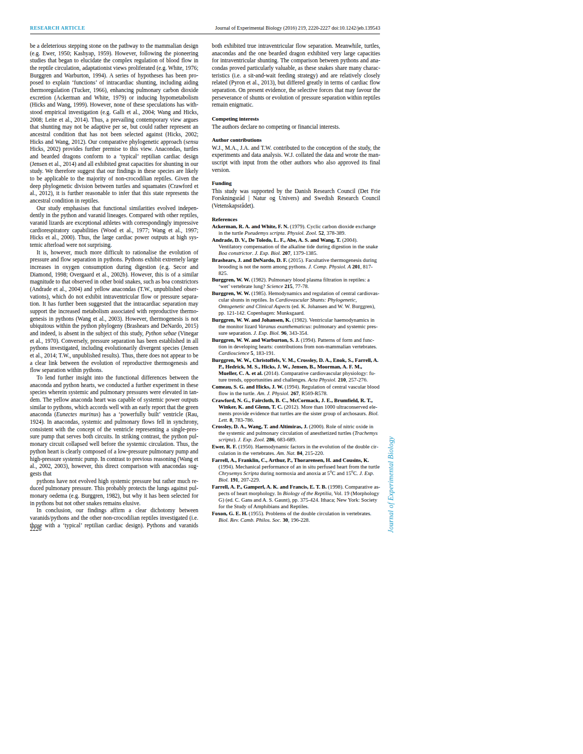RESEARCH ARTICLE
Journal of Experimental Biology (2016) 219, 2220-2227 doi:10.1242/jeb.139543
be a deleterious stepping stone on the pathway to the mammalian design (e.g. Ewer, 1950; Kashyap, 1959). However, following the pioneering studies that began to elucidate the complex regulation of blood flow in the reptile circulation, adaptationist views proliferated (e.g. White, 1976; Burggren and Warburton, 1994). A series of hypotheses has been proposed to explain ‘functions’ of intracardiac shunting, including aiding thermoregulation (Tucker, 1966), enhancing pulmonary carbon dioxide excretion (Ackerman and White, 1979) or inducing hypometabolism (Hicks and Wang, 1999). However, none of these speculations has withstood empirical investigation (e.g. Galli et al., 2004; Wang and Hicks, 2008; Leite et al., 2014). Thus, a prevailing contemporary view argues that shunting may not be adaptive per se, but could rather represent an ancestral condition that has not been selected against (Hicks, 2002; Hicks and Wang, 2012). Our comparative phylogenetic approach (sensu Hicks, 2002) provides further premise to this view. Anacondas, turtles and bearded dragons conform to a ‘typical’ reptilian cardiac design (Jensen et al., 2014) and all exhibited great capacities for shunting in our study. We therefore suggest that our findings in these species are likely to be applicable to the majority of non-crocodilian reptiles. Given the deep phylogenetic division between turtles and squamates (Crawford et al., 2012), it is further reasonable to infer that this state represents the ancestral condition in reptiles.
Our study emphasises that functional similarities evolved independently in the python and varanid lineages. Compared with other reptiles, varanid lizards are exceptional athletes with correspondingly impressive cardiorespiratory capabilities (Wood et al., 1977; Wang et al., 1997; Hicks et al., 2000). Thus, the large cardiac power outputs at high systemic afterload were not surprising.
It is, however, much more difficult to rationalise the evolution of pressure and flow separation in pythons. Pythons exhibit extremely large increases in oxygen consumption during digestion (e.g. Secor and Diamond, 1998; Overgaard et al., 2002b). However, this is of a similar magnitude to that observed in other boid snakes, such as boa constrictors (Andrade et al., 2004) and yellow anacondas (T.W., unpublished observations), which do not exhibit intraventricular flow or pressure separation. It has further been suggested that the intracardiac separation may support the increased metabolism associated with reproductive thermogenesis in pythons (Wang et al., 2003). However, thermogenesis is not ubiquitous within the python phylogeny (Brashears and DeNardo, 2015) and indeed, is absent in the subject of this study, Python sebae (Vinegar et al., 1970). Conversely, pressure separation has been established in all pythons investigated, including evolutionarily divergent species (Jensen et al., 2014; T.W., unpublished results). Thus, there does not appear to be a clear link between the evolution of reproductive thermogenesis and flow separation within pythons.
To lend further insight into the functional differences between the anaconda and python hearts, we conducted a further experiment in these species wherein systemic and pulmonary pressures were elevated in tandem. The yellow anaconda heart was capable of systemic power outputs similar to pythons, which accords well with an early report that the green anaconda (Eunectes murinus) has a ‘powerfully built’ ventricle (Rau, 1924). In anacondas, systemic and pulmonary flows fell in synchrony, consistent with the concept of the ventricle representing a single-pressure pump that serves both circuits. In striking contrast, the python pulmonary circuit collapsed well before the systemic circulation. Thus, the python heart is clearly composed of a low-pressure pulmonary pump and high-pressure systemic pump. In contrast to previous reasoning (Wang et al., 2002, 2003), however, this direct comparison with anacondas suggests that
pythons have not evolved high systemic pressure but rather much reduced pulmonary pressure. This probably protects the lungs against pulmonary oedema (e.g. Burggren, 1982), but why it has been selected for in pythons but not other snakes remains elusive.
In conclusion, our findings affirm a clear dichotomy between varanids/pythons and the other non-crocodilian reptiles investigated (i.e. those with a ‘typical’ reptilian cardiac design). Pythons and varanids both exhibited true intraventricular flow separation. Meanwhile, turtles, anacondas and the one bearded dragon exhibited very large capacities for intraventricular shunting. The comparison between pythons and anacondas proved particularly valuable, as these snakes share many characteristics (i.e. a sit-and-wait feeding strategy) and are relatively closely related (Pyron et al., 2013), but differed greatly in terms of cardiac flow separation. On present evidence, the selective forces that may favour the perseverance of shunts or evolution of pressure separation within reptiles remain enigmatic.
Competing interests
The authors declare no competing or financial interests.
Author contributions
W.J., M.A., J.A. and T.W. contributed to the conception of the study, the experiments and data analysis. W.J. collated the data and wrote the manuscript with input from the other authors who also approved its final version.
Funding
This study was supported by the Danish Research Council (Det Frie Forskningsråd | Natur og Univers) and Swedish Research Council (Vetenskapsrådet).
References
Ackerman, R. A. and White, F. N. (1979). Cyclic carbon dioxide exchange in the turtle Pseudemys scripta. Physiol. Zool. 52, 378-389.
Andrade, D. V., De Toledo, L. F., Abe, A. S. and Wang, T. (2004). Ventilatory compensation of the alkaline tide during digestion in the snake Boa constrictor. J. Exp. Biol. 207, 1379-1385.
Brashears, J. and DeNardo, D. F. (2015). Facultative thermogenesis during brooding is not the norm among pythons. J. Comp. Physiol. A 201, 817-825.
Burggren, W. W. (1982). Pulmonary blood plasma filtration in reptiles: a ‘wet’ vertebrate lung? Science 215, 77-78.
Burggren, W. W. (1985). Hemodynamics and regulation of central cardiovascular shunts in reptiles. In Cardiovascular Shunts: Phylogenetic, Ontogenetic and Clinical Aspects (ed. K. Johansen and W. W. Burggren), pp. 121-142. Copenhagen: Munksgaard.
Burggren, W. W. and Johansen, K. (1982). Ventricular haemodynamics in the monitor lizard Varanus exanthematicus: pulmonary and systemic pressure separation. J. Exp. Biol. 96, 343-354.
Burggren, W. W. and Warburton, S. J. (1994). Patterns of form and function in developing hearts: contributions from non-mammalian vertebrates. Cardioscience 5, 183-191.
Burggren, W. W., Christoffels, V. M., Crossley, D. A., Enok, S., Farrell, A. P., Hedrick, M. S., Hicks, J. W., Jensen, B., Moorman, A. F. M., Mueller, C. A. et al. (2014). Comparative cardiovascular physiology: future trends, opportunities and challenges. Acta Physiol. 210, 257-276.
Comeau, S. G. and Hicks, J. W. (1994). Regulation of central vascular blood flow in the turtle. Am. J. Physiol. 267, R569-R578.
Crawford, N. G., Faircloth, B. C., McCormack, J. E., Brumfield, R. T., Winker, K. and Glenn, T. C. (2012). More than 1000 ultraconserved elements provide evidence that turtles are the sister group of archosaurs. Biol. Lett. 8, 783-786.
Crossley, D. A., Wang, T. and Altimiras, J. (2000). Role of nitric oxide in the systemic and pulmonary circulation of anesthetized turtles (Trachemys scripta). J. Exp. Zool. 286, 683-689.
Ewer, R. F. (1950). Haemodynamic factors in the evolution of the double circulation in the vertebrates. Am. Nat. 84, 215-220.
Farrell, A., Franklin, C., Arthur, P., Thorarensen, H. and Cousins, K. (1994). Mechanical performance of an in situ perfused heart from the turtle Chrysemys Scripta during normoxia and anoxia at 5oC and 15oC. J. Exp. Biol. 191, 207-229.
Farrell, A. P., Gamperl, A. K. and Francis, E. T. B. (1998). Comparative aspects of heart morphology. In Biology of the Reptilia, Vol. 19 (Morphology G) (ed. C. Gans and A. S. Gaunt), pp. 375-424. Ithaca; New York: Society for the Study of Amphibians and Reptiles.
Foxon, G. E. H. (1955). Problems of the double circulation in vertebrates. Biol. Rev. Camb. Philos. Soc. 30, 196-228.
2226
Journal of Experimental Biology